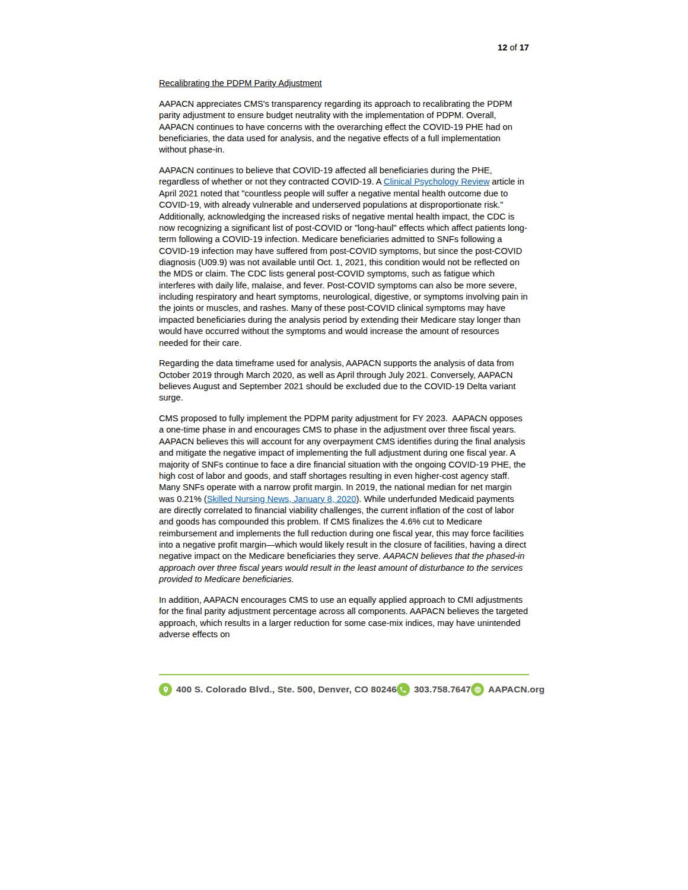12 of 17
Recalibrating the PDPM Parity Adjustment
AAPACN appreciates CMS's transparency regarding its approach to recalibrating the PDPM parity adjustment to ensure budget neutrality with the implementation of PDPM. Overall, AAPACN continues to have concerns with the overarching effect the COVID-19 PHE had on beneficiaries, the data used for analysis, and the negative effects of a full implementation without phase-in.
AAPACN continues to believe that COVID-19 affected all beneficiaries during the PHE, regardless of whether or not they contracted COVID-19. A Clinical Psychology Review article in April 2021 noted that "countless people will suffer a negative mental health outcome due to COVID-19, with already vulnerable and underserved populations at disproportionate risk." Additionally, acknowledging the increased risks of negative mental health impact, the CDC is now recognizing a significant list of post-COVID or "long-haul" effects which affect patients long-term following a COVID-19 infection. Medicare beneficiaries admitted to SNFs following a COVID-19 infection may have suffered from post-COVID symptoms, but since the post-COVID diagnosis (U09.9) was not available until Oct. 1, 2021, this condition would not be reflected on the MDS or claim. The CDC lists general post-COVID symptoms, such as fatigue which interferes with daily life, malaise, and fever. Post-COVID symptoms can also be more severe, including respiratory and heart symptoms, neurological, digestive, or symptoms involving pain in the joints or muscles, and rashes. Many of these post-COVID clinical symptoms may have impacted beneficiaries during the analysis period by extending their Medicare stay longer than would have occurred without the symptoms and would increase the amount of resources needed for their care.
Regarding the data timeframe used for analysis, AAPACN supports the analysis of data from October 2019 through March 2020, as well as April through July 2021. Conversely, AAPACN believes August and September 2021 should be excluded due to the COVID-19 Delta variant surge.
CMS proposed to fully implement the PDPM parity adjustment for FY 2023. AAPACN opposes a one-time phase in and encourages CMS to phase in the adjustment over three fiscal years. AAPACN believes this will account for any overpayment CMS identifies during the final analysis and mitigate the negative impact of implementing the full adjustment during one fiscal year. A majority of SNFs continue to face a dire financial situation with the ongoing COVID-19 PHE, the high cost of labor and goods, and staff shortages resulting in even higher-cost agency staff. Many SNFs operate with a narrow profit margin. In 2019, the national median for net margin was 0.21% (Skilled Nursing News, January 8, 2020). While underfunded Medicaid payments are directly correlated to financial viability challenges, the current inflation of the cost of labor and goods has compounded this problem. If CMS finalizes the 4.6% cut to Medicare reimbursement and implements the full reduction during one fiscal year, this may force facilities into a negative profit margin—which would likely result in the closure of facilities, having a direct negative impact on the Medicare beneficiaries they serve. AAPACN believes that the phased-in approach over three fiscal years would result in the least amount of disturbance to the services provided to Medicare beneficiaries.
In addition, AAPACN encourages CMS to use an equally applied approach to CMI adjustments for the final parity adjustment percentage across all components. AAPACN believes the targeted approach, which results in a larger reduction for some case-mix indices, may have unintended adverse effects on
400 S. Colorado Blvd., Ste. 500, Denver, CO 80246
303.758.7647
AAPACN.org